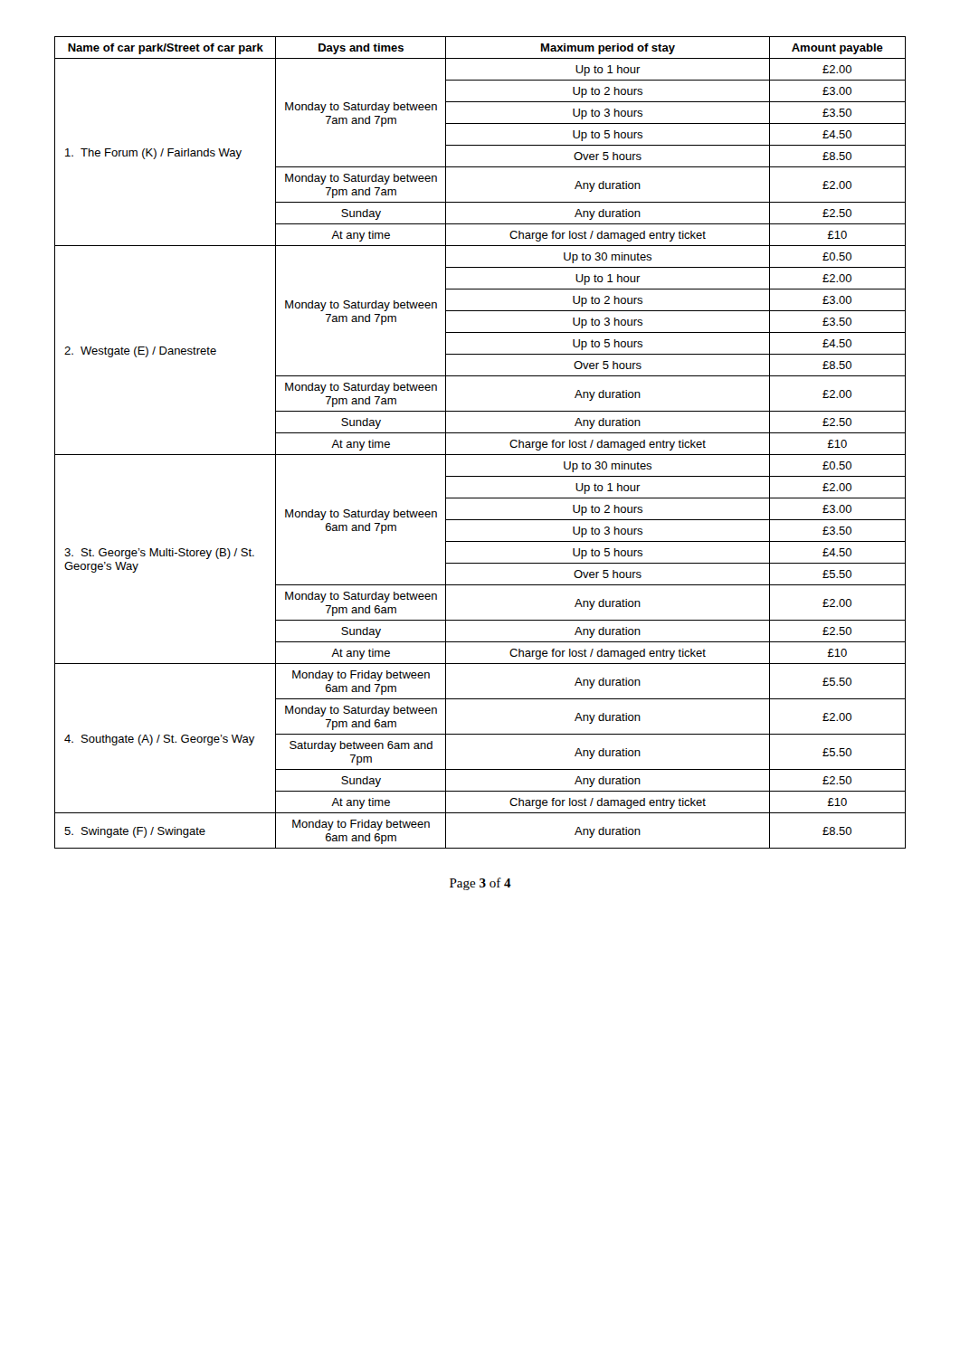| Name of car park/Street of car park | Days and times | Maximum period of stay | Amount payable |
| --- | --- | --- | --- |
| 1. The Forum (K) / Fairlands Way | Monday to Saturday between 7am and 7pm | Up to 1 hour | £2.00 |
| Up to 2 hours | £3.00 |
| Up to 3 hours | £3.50 |
| Up to 5 hours | £4.50 |
| Over 5 hours | £8.50 |
| Monday to Saturday between 7pm and 7am | Any duration | £2.00 |
| Sunday | Any duration | £2.50 |
| At any time | Charge for lost / damaged entry ticket | £10 |
| 2. Westgate (E) / Danestrete | Monday to Saturday between 7am and 7pm | Up to 30 minutes | £0.50 |
| Up to 1 hour | £2.00 |
| Up to 2 hours | £3.00 |
| Up to 3 hours | £3.50 |
| Up to 5 hours | £4.50 |
| Over 5 hours | £8.50 |
| Monday to Saturday between 7pm and 7am | Any duration | £2.00 |
| Sunday | Any duration | £2.50 |
| At any time | Charge for lost / damaged entry ticket | £10 |
| 3. St. George’s Multi-Storey (B) / St. George’s Way | Monday to Saturday between 6am and 7pm | Up to 30 minutes | £0.50 |
| Up to 1 hour | £2.00 |
| Up to 2 hours | £3.00 |
| Up to 3 hours | £3.50 |
| Up to 5 hours | £4.50 |
| Over 5 hours | £5.50 |
| Monday to Saturday between 7pm and 6am | Any duration | £2.00 |
| Sunday | Any duration | £2.50 |
| At any time | Charge for lost / damaged entry ticket | £10 |
| 4. Southgate (A) / St. George’s Way | Monday to Friday between 6am and 7pm | Any duration | £5.50 |
| Monday to Saturday between 7pm and 6am | Any duration | £2.00 |
| Saturday between 6am and 7pm | Any duration | £5.50 |
| Sunday | Any duration | £2.50 |
| At any time | Charge for lost / damaged entry ticket | £10 |
| 5. Swingate (F) / Swingate | Monday to Friday between 6am and 6pm | Any duration | £8.50 |
Page 3 of 4